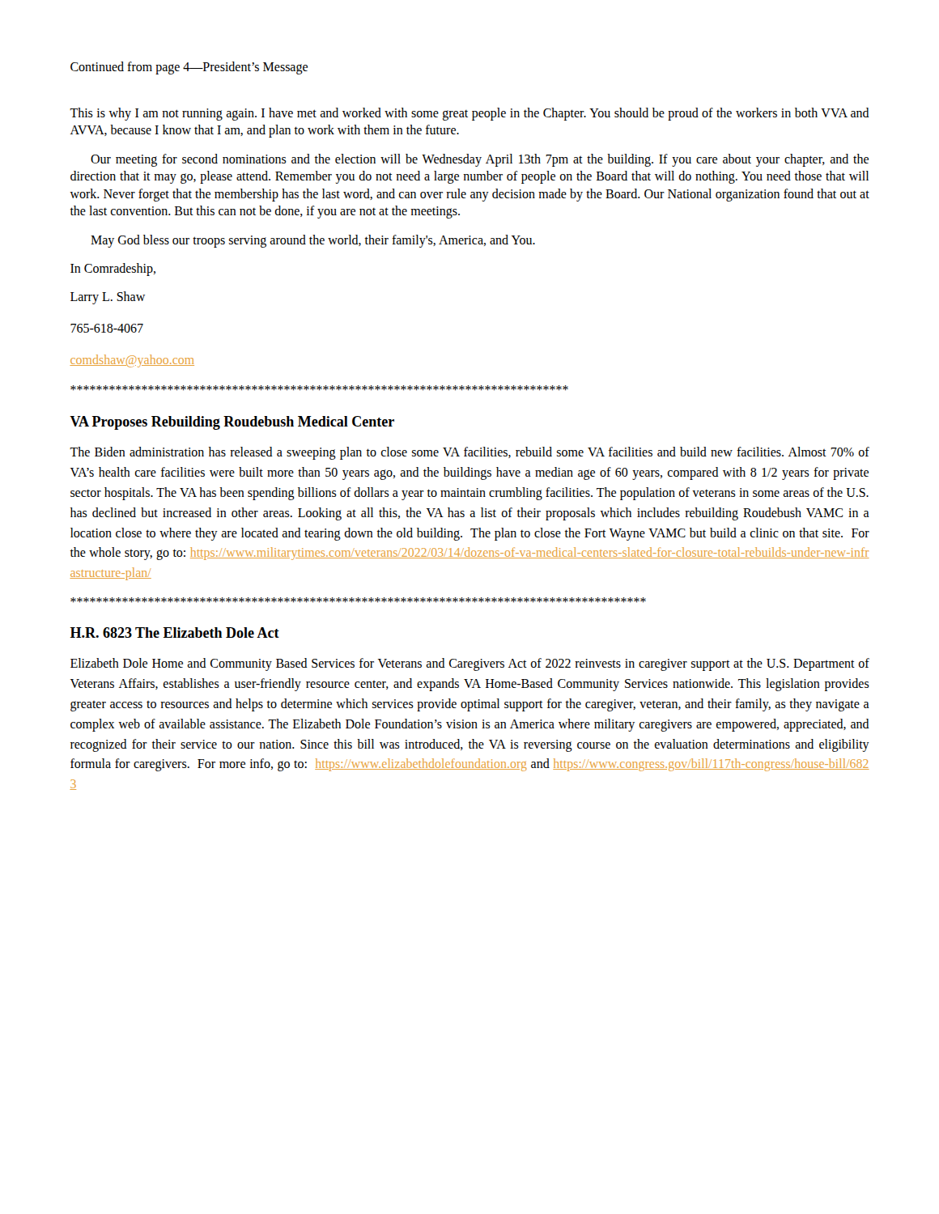Continued from page 4—President’s Message
This is why I am not running again. I have met and worked with some great people in the Chapter. You should be proud of the workers in both VVA and AVVA, because I know that I am, and plan to work with them in the future.
Our meeting for second nominations and the election will be Wednesday April 13th 7pm at the building. If you care about your chapter, and the direction that it may go, please attend. Remember you do not need a large number of people on the Board that will do nothing. You need those that will work. Never forget that the membership has the last word, and can over rule any decision made by the Board. Our National organization found that out at the last convention. But this can not be done, if you are not at the meetings.
May God bless our troops serving around the world, their family's, America, and You.
In Comradeship,
Larry L. Shaw
765-618-4067
comdshaw@yahoo.com
*****************************************************************************
VA Proposes Rebuilding Roudebush Medical Center
The Biden administration has released a sweeping plan to close some VA facilities, rebuild some VA facilities and build new facilities. Almost 70% of VA’s health care facilities were built more than 50 years ago, and the buildings have a median age of 60 years, compared with 8 1/2 years for private sector hospitals. The VA has been spending billions of dollars a year to maintain crumbling facilities. The population of veterans in some areas of the U.S. has declined but increased in other areas. Looking at all this, the VA has a list of their proposals which includes rebuilding Roudebush VAMC in a location close to where they are located and tearing down the old building. The plan to close the Fort Wayne VAMC but build a clinic on that site. For the whole story, go to: https://www.militarytimes.com/veterans/2022/03/14/dozens-of-va-medical-centers-slated-for-closure-total-rebuilds-under-new-infrastructure-plan/
*****************************************************************************************
H.R. 6823 The Elizabeth Dole Act
Elizabeth Dole Home and Community Based Services for Veterans and Caregivers Act of 2022 reinvests in caregiver support at the U.S. Department of Veterans Affairs, establishes a user-friendly resource center, and expands VA Home-Based Community Services nationwide. This legislation provides greater access to resources and helps to determine which services provide optimal support for the caregiver, veteran, and their family, as they navigate a complex web of available assistance. The Elizabeth Dole Foundation’s vision is an America where military caregivers are empowered, appreciated, and recognized for their service to our nation. Since this bill was introduced, the VA is reversing course on the evaluation determinations and eligibility formula for caregivers. For more info, go to: https://www.elizabethdolefoundation.org and https://www.congress.gov/bill/117th-congress/house-bill/6823